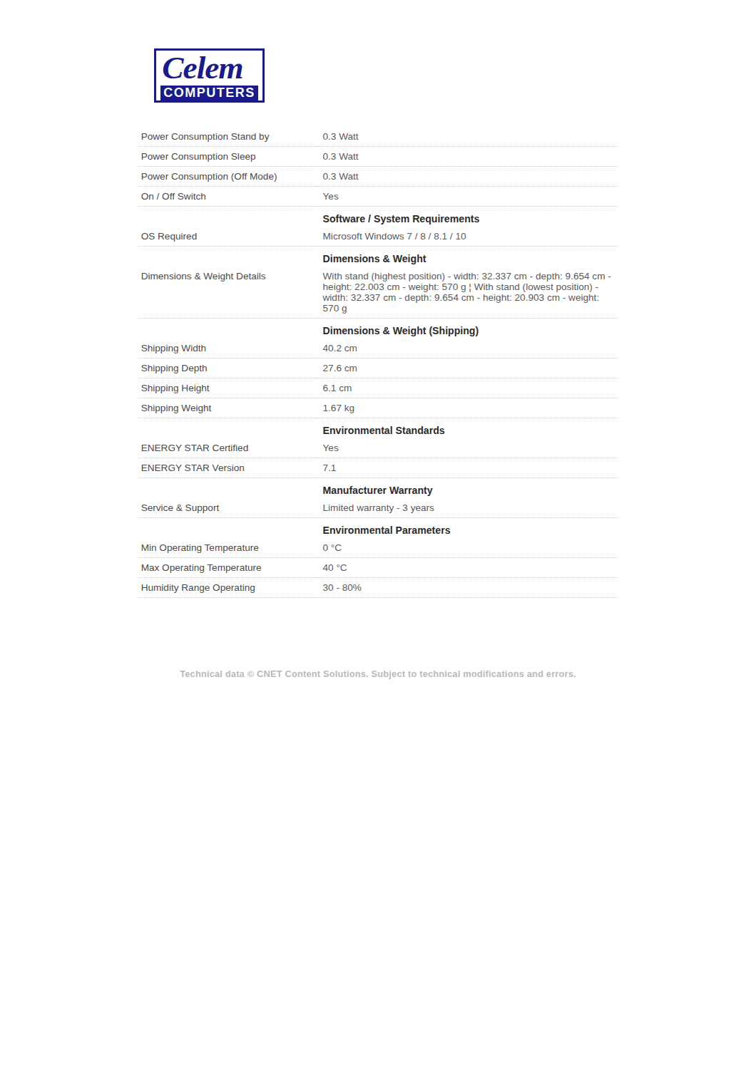Celem COMPUTERS
| Power Consumption Stand by | 0.3 Watt |
| Power Consumption Sleep | 0.3 Watt |
| Power Consumption (Off Mode) | 0.3 Watt |
| On / Off Switch | Yes |
| | Software / System Requirements |
| OS Required | Microsoft Windows 7 / 8 / 8.1 / 10 |
| | Dimensions & Weight |
| Dimensions & Weight Details | With stand (highest position) - width: 32.337 cm - depth: 9.654 cm - height: 22.003 cm - weight: 570 g ¦ With stand (lowest position) - width: 32.337 cm - depth: 9.654 cm - height: 20.903 cm - weight: 570 g |
| | Dimensions & Weight (Shipping) |
| Shipping Width | 40.2 cm |
| Shipping Depth | 27.6 cm |
| Shipping Height | 6.1 cm |
| Shipping Weight | 1.67 kg |
| | Environmental Standards |
| ENERGY STAR Certified | Yes |
| ENERGY STAR Version | 7.1 |
| | Manufacturer Warranty |
| Service & Support | Limited warranty - 3 years |
| | Environmental Parameters |
| Min Operating Temperature | 0 °C |
| Max Operating Temperature | 40 °C |
| Humidity Range Operating | 30 - 80% |
Technical data © CNET Content Solutions. Subject to technical modifications and errors.